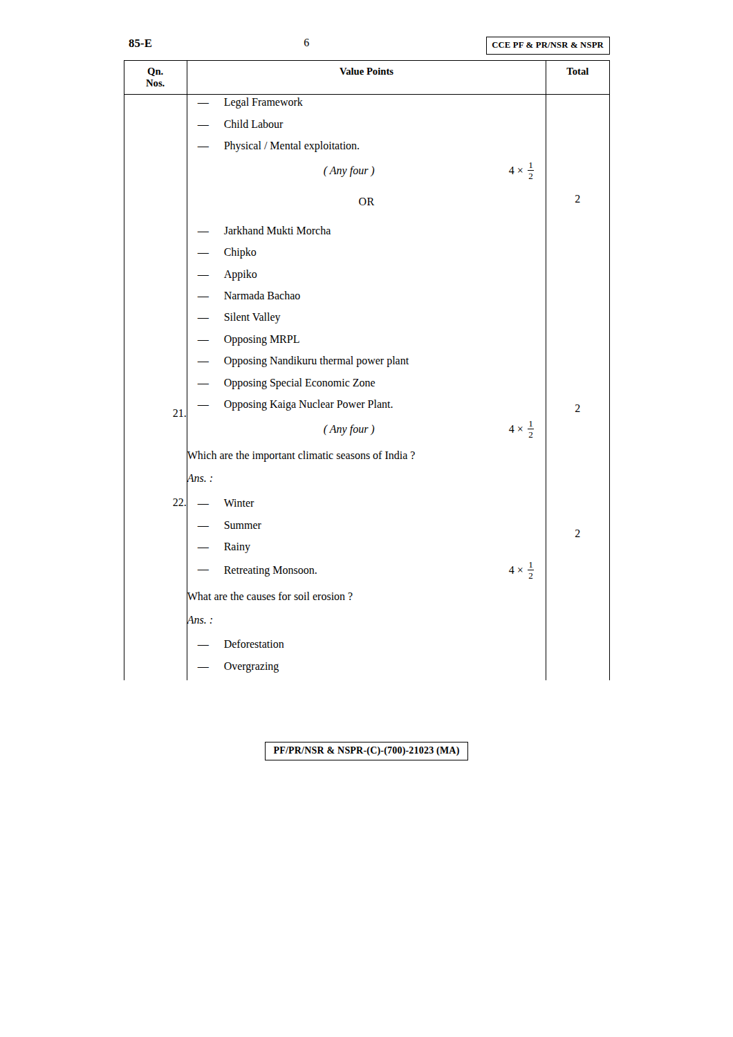85-E
6
CCE PF & PR/NSR & NSPR
| Qn. Nos. | Value Points | Total |
| --- | --- | --- |
| 21. 22. | Legal Framework Child Labour Physical / Mental exploitation. ( Any four ) 4 × 1 2 OR Jarkhand Mukti Morcha Chipko Appiko Narmada Bachao Silent Valley Opposing MRPL Opposing Nandikuru thermal power plant Opposing Special Economic Zone Opposing Kaiga Nuclear Power Plant. ( Any four ) 4 × 1 2 Which are the important climatic seasons of India ? Ans. : Winter Summer Rainy Retreating Monsoon. 4 × 1 2 What are the causes for soil erosion ? Ans. : Deforestation Overgrazing | 2 2 2 |
PF/PR/NSR & NSPR-(C)-(700)-21023 (MA)